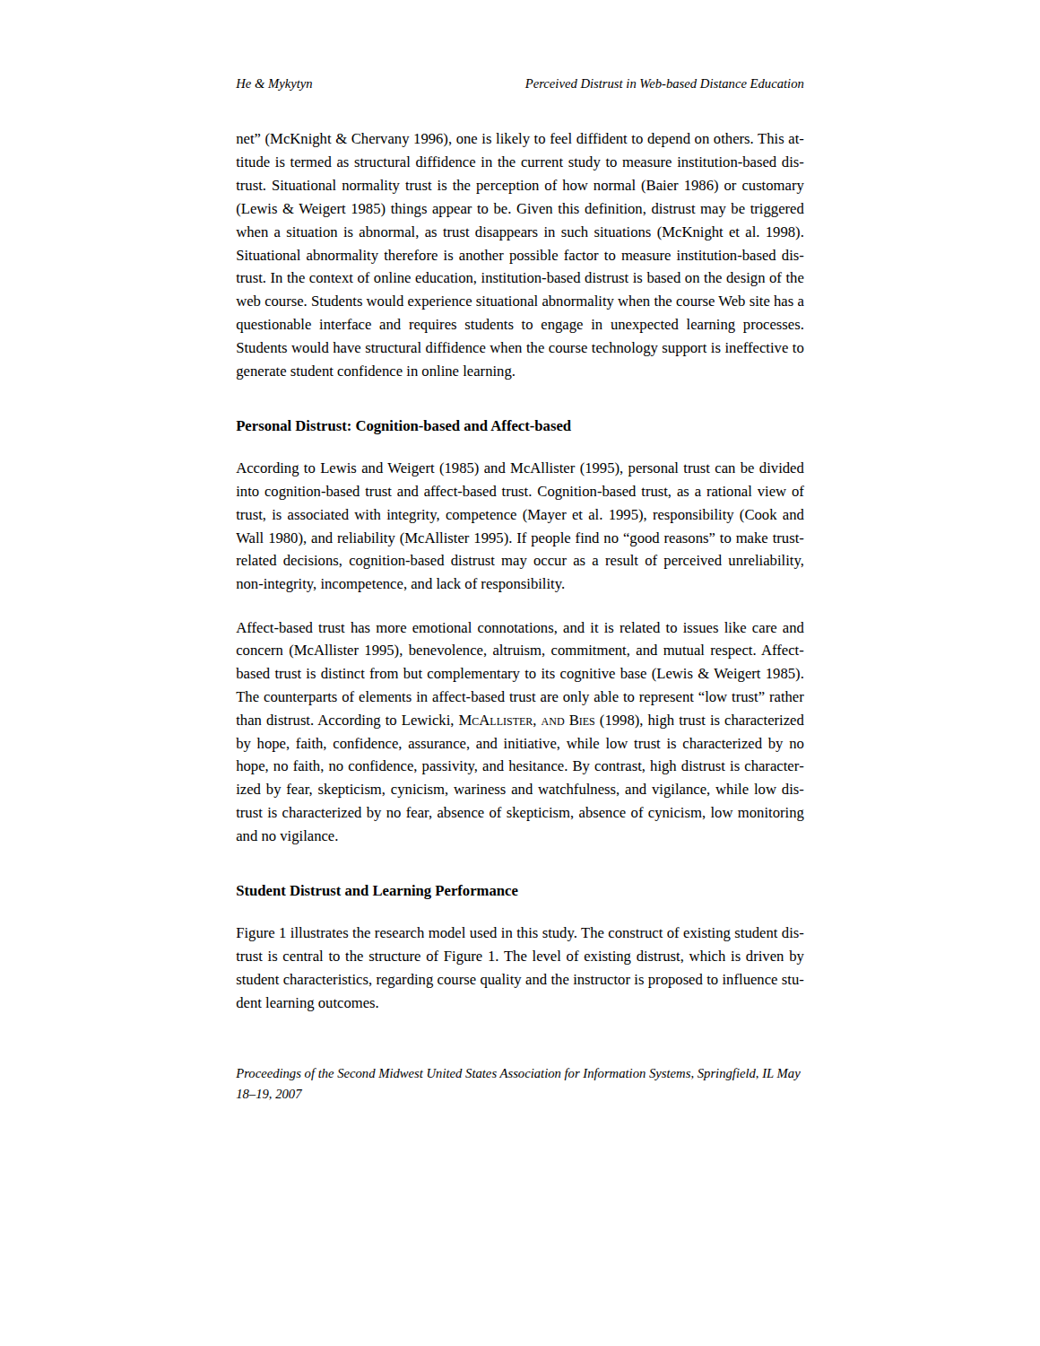He & Mykytyn Perceived Distrust in Web-based Distance Education
net” (McKnight & Chervany 1996), one is likely to feel diffident to depend on others. This attitude is termed as structural diffidence in the current study to measure institution-based distrust. Situational normality trust is the perception of how normal (Baier 1986) or customary (Lewis & Weigert 1985) things appear to be. Given this definition, distrust may be triggered when a situation is abnormal, as trust disappears in such situations (McKnight et al. 1998). Situational abnormality therefore is another possible factor to measure institution-based distrust. In the context of online education, institution-based distrust is based on the design of the web course. Students would experience situational abnormality when the course Web site has a questionable interface and requires students to engage in unexpected learning processes. Students would have structural diffidence when the course technology support is ineffective to generate student confidence in online learning.
Personal Distrust: Cognition-based and Affect-based
According to Lewis and Weigert (1985) and McAllister (1995), personal trust can be divided into cognition-based trust and affect-based trust. Cognition-based trust, as a rational view of trust, is associated with integrity, competence (Mayer et al. 1995), responsibility (Cook and Wall 1980), and reliability (McAllister 1995). If people find no “good reasons” to make trust-related decisions, cognition-based distrust may occur as a result of perceived unreliability, non-integrity, incompetence, and lack of responsibility.
Affect-based trust has more emotional connotations, and it is related to issues like care and concern (McAllister 1995), benevolence, altruism, commitment, and mutual respect. Affect-based trust is distinct from but complementary to its cognitive base (Lewis & Weigert 1985). The counterparts of elements in affect-based trust are only able to represent “low trust” rather than distrust. According to Lewicki, McAllister, and Bies (1998), high trust is characterized by hope, faith, confidence, assurance, and initiative, while low trust is characterized by no hope, no faith, no confidence, passivity, and hesitance. By contrast, high distrust is characterized by fear, skepticism, cynicism, wariness and watchfulness, and vigilance, while low distrust is characterized by no fear, absence of skepticism, absence of cynicism, low monitoring and no vigilance.
Student Distrust and Learning Performance
Figure 1 illustrates the research model used in this study. The construct of existing student distrust is central to the structure of Figure 1. The level of existing distrust, which is driven by student characteristics, regarding course quality and the instructor is proposed to influence student learning outcomes.
Proceedings of the Second Midwest United States Association for Information Systems, Springfield, IL May 18–19, 2007